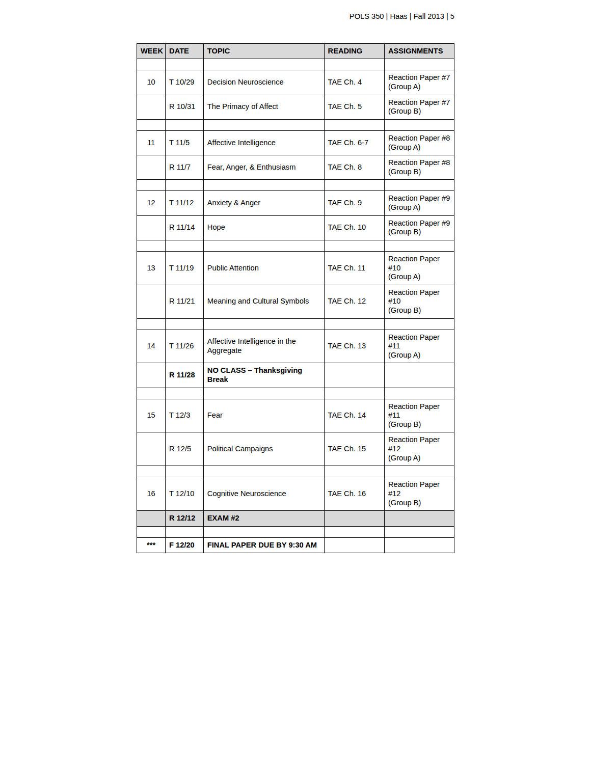POLS 350 | Haas | Fall 2013 | 5
| WEEK | DATE | TOPIC | READING | ASSIGNMENTS |
| --- | --- | --- | --- | --- |
| 10 | T 10/29 | Decision Neuroscience | TAE Ch. 4 | Reaction Paper #7 (Group A) |
| | R 10/31 | The Primacy of Affect | TAE Ch. 5 | Reaction Paper #7 (Group B) |
| 11 | T 11/5 | Affective Intelligence | TAE Ch. 6-7 | Reaction Paper #8 (Group A) |
| | R 11/7 | Fear, Anger, & Enthusiasm | TAE Ch. 8 | Reaction Paper #8 (Group B) |
| 12 | T 11/12 | Anxiety & Anger | TAE Ch. 9 | Reaction Paper #9 (Group A) |
| | R 11/14 | Hope | TAE Ch. 10 | Reaction Paper #9 (Group B) |
| 13 | T 11/19 | Public Attention | TAE Ch. 11 | Reaction Paper #10 (Group A) |
| | R 11/21 | Meaning and Cultural Symbols | TAE Ch. 12 | Reaction Paper #10 (Group B) |
| 14 | T 11/26 | Affective Intelligence in the Aggregate | TAE Ch. 13 | Reaction Paper #11 (Group A) |
| | R 11/28 | NO CLASS – Thanksgiving Break | | |
| 15 | T 12/3 | Fear | TAE Ch. 14 | Reaction Paper #11 (Group B) |
| | R 12/5 | Political Campaigns | TAE Ch. 15 | Reaction Paper #12 (Group A) |
| 16 | T 12/10 | Cognitive Neuroscience | TAE Ch. 16 | Reaction Paper #12 (Group B) |
| | R 12/12 | EXAM #2 | | |
| *** | F 12/20 | FINAL PAPER DUE BY 9:30 AM | | |